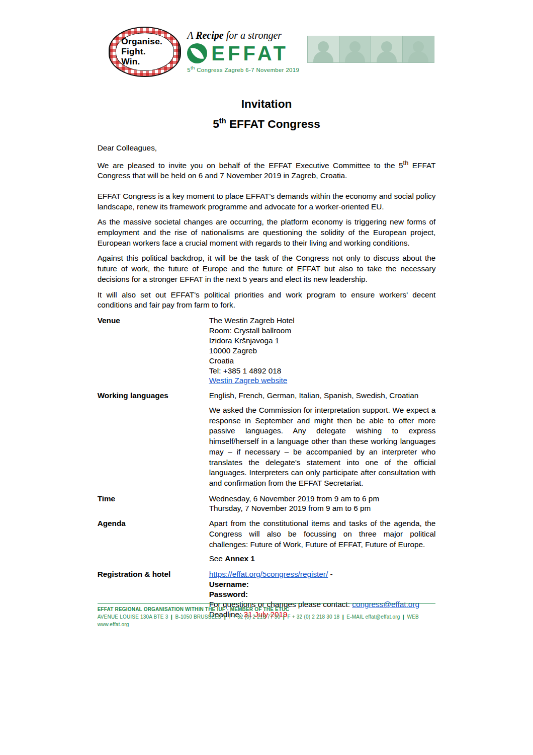Organise. Fight. Win.
A Recipe for a stronger
EFFAT
5th Congress Zagreb 6-7 November 2019
Invitation
5th EFFAT Congress
Dear Colleagues,
We are pleased to invite you on behalf of the EFFAT Executive Committee to the 5th EFFAT Congress that will be held on 6 and 7 November 2019 in Zagreb, Croatia.
EFFAT Congress is a key moment to place EFFAT's demands within the economy and social policy landscape, renew its framework programme and advocate for a worker-oriented EU.
As the massive societal changes are occurring, the platform economy is triggering new forms of employment and the rise of nationalisms are questioning the solidity of the European project, European workers face a crucial moment with regards to their living and working conditions.
Against this political backdrop, it will be the task of the Congress not only to discuss about the future of work, the future of Europe and the future of EFFAT but also to take the necessary decisions for a stronger EFFAT in the next 5 years and elect its new leadership.
It will also set out EFFAT's political priorities and work program to ensure workers' decent conditions and fair pay from farm to fork.
| Venue | The Westin Zagreb Hotel Room: Crystall ballroom Izidora Kršnjavoga 1 10000 Zagreb Croatia Tel: +385 1 4892 018 Westin Zagreb website |
| Working languages | English, French, German, Italian, Spanish, Swedish, Croatian We asked the Commission for interpretation support. We expect a response in September and might then be able to offer more passive languages. Any delegate wishing to express himself/herself in a language other than these working languages may – if necessary – be accompanied by an interpreter who translates the delegate's statement into one of the official languages. Interpreters can only participate after consultation with and confirmation from the EFFAT Secretariat. |
| Time | Wednesday, 6 November 2019 from 9 am to 6 pm Thursday, 7 November 2019 from 9 am to 6 pm |
| Agenda | Apart from the constitutional items and tasks of the agenda, the Congress will also be focussing on three major political challenges: Future of Work, Future of EFFAT, Future of Europe. See Annex 1 |
| Registration & hotel | https://effat.org/5congress/register/ - Username: Password: For questions or changes please contact: congress@effat.org Deadline: 31 July 2019 |
EFFAT REGIONAL ORGANISATION WITHIN THE IUF - MEMBER OF THE ETUC
AVENUE LOUISE 130A BTE 3 ❙ B-1050 BRUSSELS ❙ T + 32 (0) 2 218 77 30 ❙ F + 32 (0) 2 218 30 18 ❙ E-MAIL effat@effat.org ❙ WEB www.effat.org